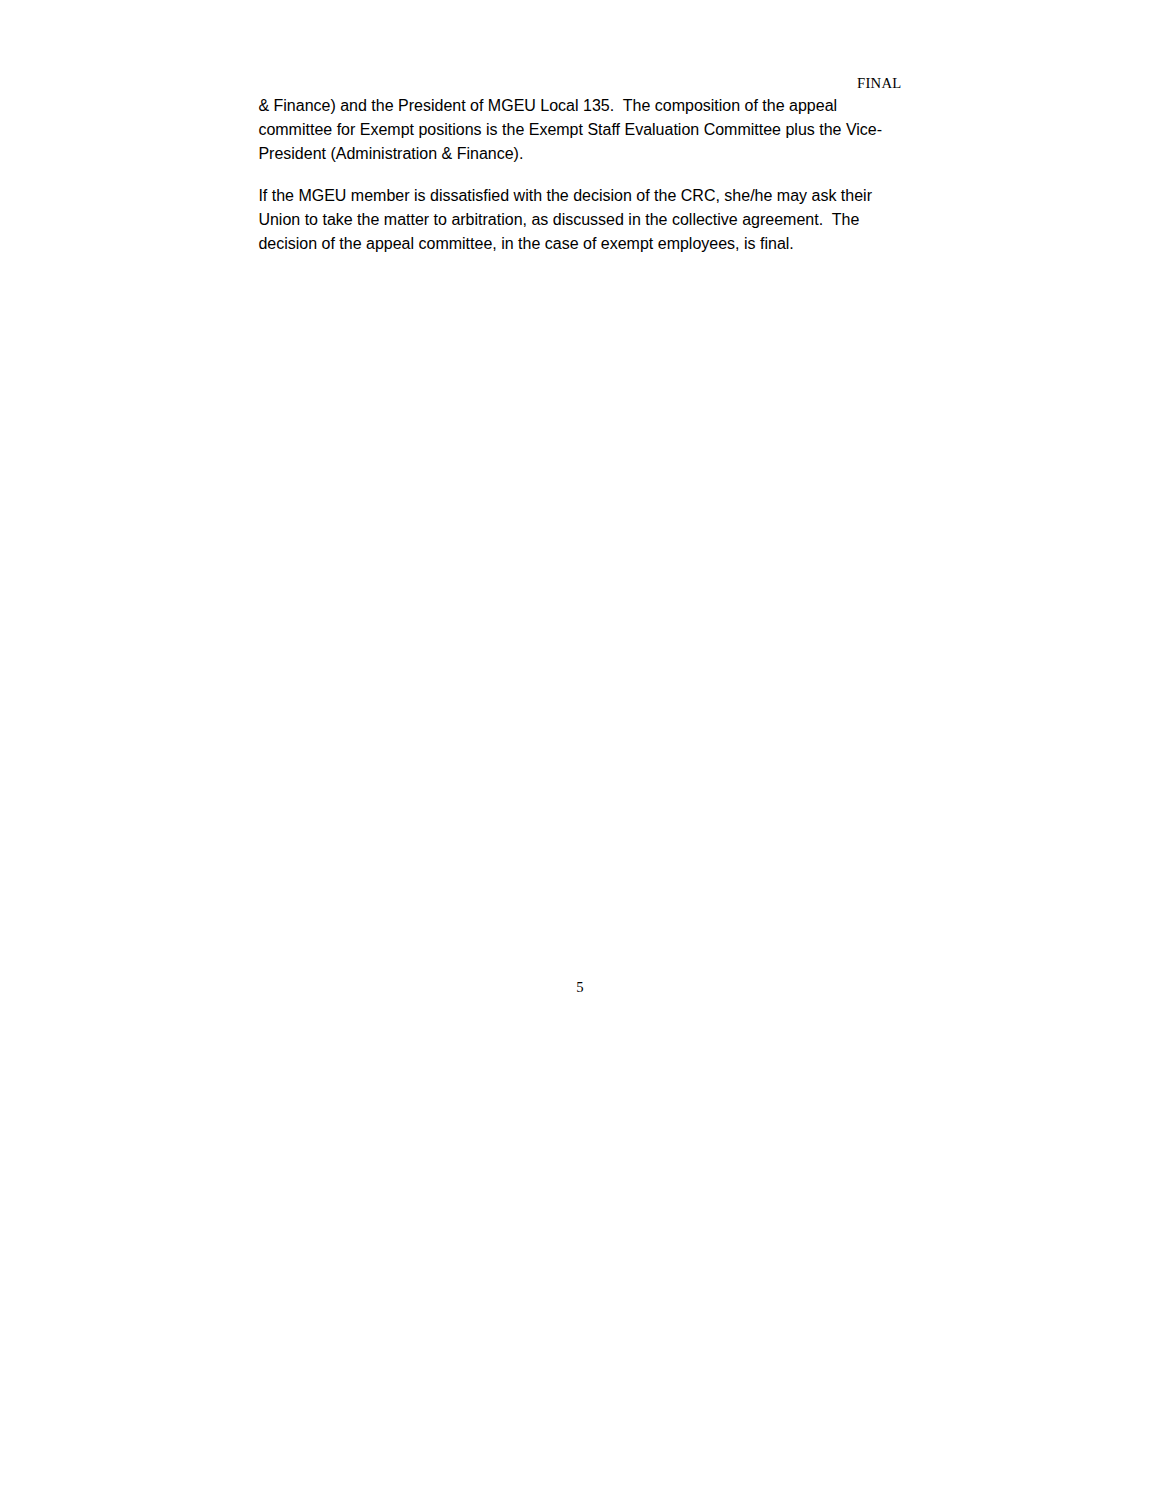FINAL
& Finance) and the President of MGEU Local 135. The composition of the appeal committee for Exempt positions is the Exempt Staff Evaluation Committee plus the Vice-President (Administration & Finance).
If the MGEU member is dissatisfied with the decision of the CRC, she/he may ask their Union to take the matter to arbitration, as discussed in the collective agreement. The decision of the appeal committee, in the case of exempt employees, is final.
5